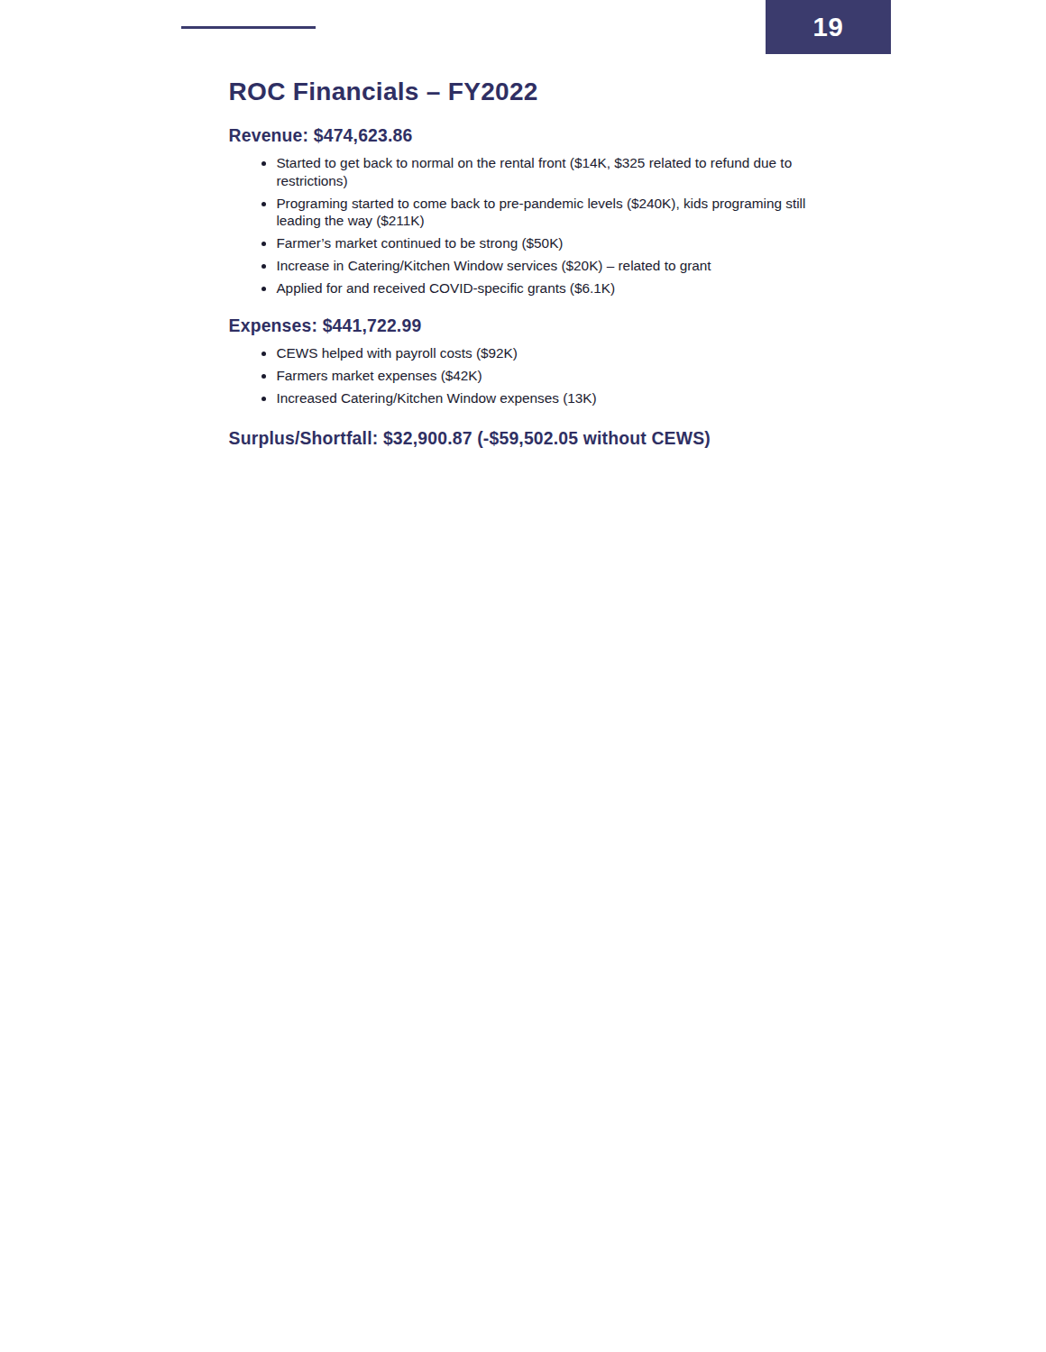19
ROC Financials – FY2022
Revenue: $474,623.86
Started to get back to normal on the rental front ($14K, $325 related to refund due to restrictions)
Programing started to come back to pre-pandemic levels ($240K), kids programing still leading the way ($211K)
Farmer’s market continued to be strong ($50K)
Increase in Catering/Kitchen Window services ($20K) – related to grant
Applied for and received COVID-specific grants ($6.1K)
Expenses: $441,722.99
CEWS helped with payroll costs ($92K)
Farmers market expenses ($42K)
Increased Catering/Kitchen Window expenses (13K)
Surplus/Shortfall: $32,900.87 (-$59,502.05 without CEWS)